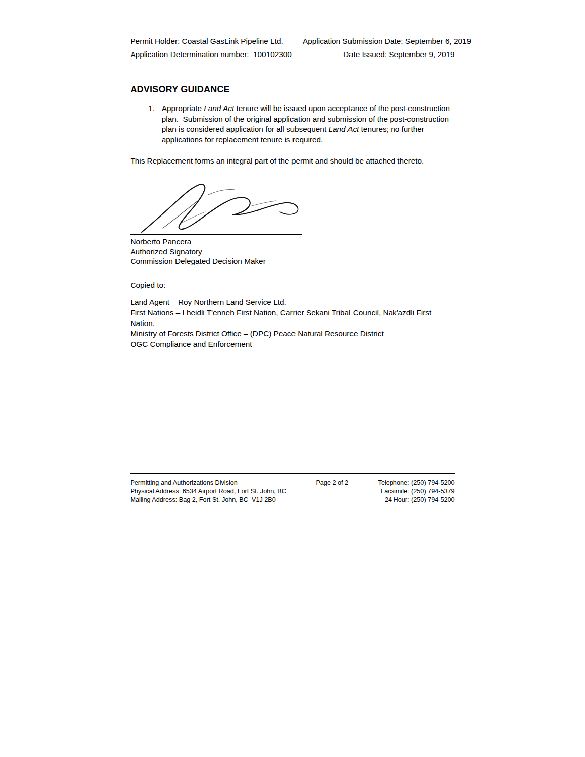Permit Holder: Coastal GasLink Pipeline Ltd.
Application Submission Date: September 6, 2019
Application Determination number: 100102300
Date Issued: September 9, 2019
ADVISORY GUIDANCE
Appropriate Land Act tenure will be issued upon acceptance of the post-construction plan. Submission of the original application and submission of the post-construction plan is considered application for all subsequent Land Act tenures; no further applications for replacement tenure is required.
This Replacement forms an integral part of the permit and should be attached thereto.
Norberto Pancera
Authorized Signatory
Commission Delegated Decision Maker
Copied to:
Land Agent – Roy Northern Land Service Ltd.
First Nations – Lheidli T'enneh First Nation, Carrier Sekani Tribal Council, Nak'azdli First Nation.
Ministry of Forests District Office – (DPC) Peace Natural Resource District
OGC Compliance and Enforcement
Permitting and Authorizations Division
Physical Address: 6534 Airport Road, Fort St. John, BC
Mailing Address: Bag 2, Fort St. John, BC V1J 2B0
Page 2 of 2
Telephone: (250) 794-5200
Facsimile: (250) 794-5379
24 Hour: (250) 794-5200